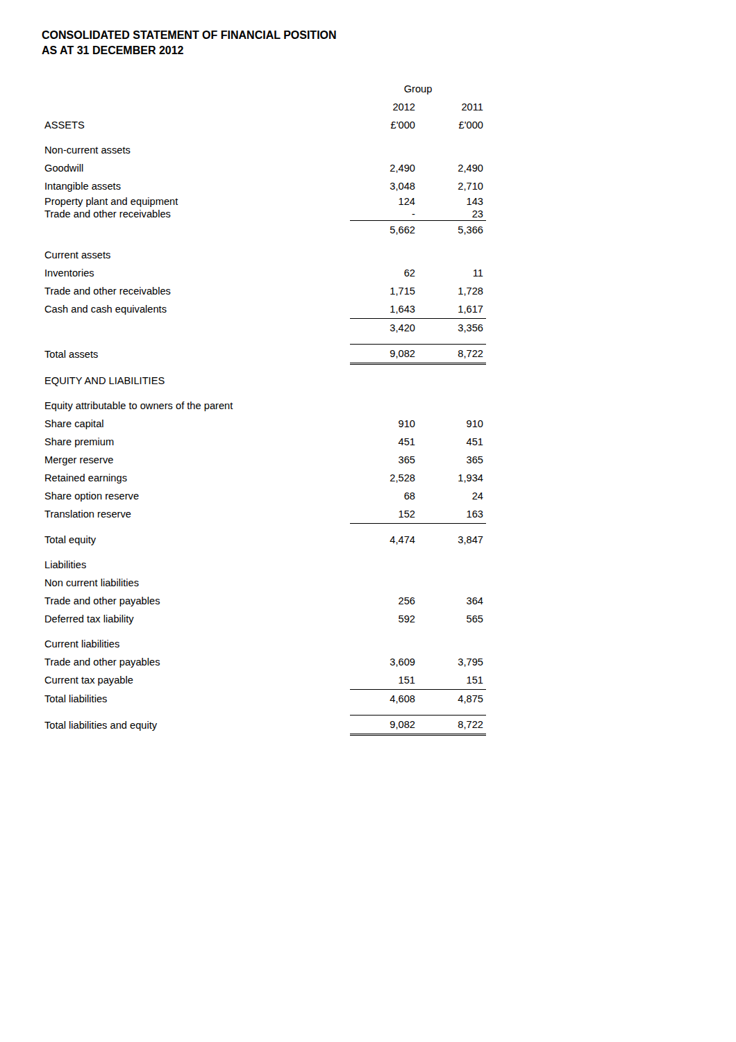CONSOLIDATED STATEMENT OF FINANCIAL POSITION
AS AT 31 DECEMBER 2012
| | Group |
| | 2012 | 2011 |
| ASSETS | £'000 | £'000 |
| Non-current assets | | |
| Goodwill | 2,490 | 2,490 |
| Intangible assets | 3,048 | 2,710 |
| Property plant and equipment | 124 | 143 |
| Trade and other receivables | - | 23 |
| | 5,662 | 5,366 |
| Current assets | | |
| Inventories | 62 | 11 |
| Trade and other receivables | 1,715 | 1,728 |
| Cash and cash equivalents | 1,643 | 1,617 |
| | 3,420 | 3,356 |
| Total assets | 9,082 | 8,722 |
| EQUITY AND LIABILITIES | | |
| Equity attributable to owners of the parent | | |
| Share capital | 910 | 910 |
| Share premium | 451 | 451 |
| Merger reserve | 365 | 365 |
| Retained earnings | 2,528 | 1,934 |
| Share option reserve | 68 | 24 |
| Translation reserve | 152 | 163 |
| Total equity | 4,474 | 3,847 |
| Liabilities | | |
| Non current liabilities | | |
| Trade and other payables | 256 | 364 |
| Deferred tax liability | 592 | 565 |
| Current liabilities | | |
| Trade and other payables | 3,609 | 3,795 |
| Current tax payable | 151 | 151 |
| Total liabilities | 4,608 | 4,875 |
| Total liabilities and equity | 9,082 | 8,722 |